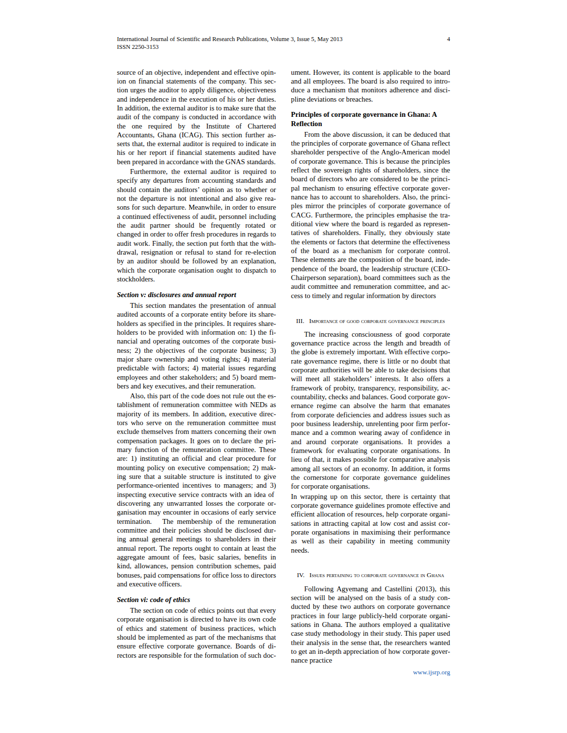International Journal of Scientific and Research Publications, Volume 3, Issue 5, May 2013
ISSN 2250-3153
4
source of an objective, independent and effective opinion on financial statements of the company. This section urges the auditor to apply diligence, objectiveness and independence in the execution of his or her duties. In addition, the external auditor is to make sure that the audit of the company is conducted in accordance with the one required by the Institute of Chartered Accountants, Ghana (ICAG). This section further asserts that, the external auditor is required to indicate in his or her report if financial statements audited have been prepared in accordance with the GNAS standards.
Furthermore, the external auditor is required to specify any departures from accounting standards and should contain the auditors’ opinion as to whether or not the departure is not intentional and also give reasons for such departure. Meanwhile, in order to ensure a continued effectiveness of audit, personnel including the audit partner should be frequently rotated or changed in order to offer fresh procedures in regards to audit work. Finally, the section put forth that the withdrawal, resignation or refusal to stand for re-election by an auditor should be followed by an explanation, which the corporate organisation ought to dispatch to stockholders.
Section v: disclosures and annual report
This section mandates the presentation of annual audited accounts of a corporate entity before its shareholders as specified in the principles. It requires shareholders to be provided with information on: 1) the financial and operating outcomes of the corporate business; 2) the objectives of the corporate business; 3) major share ownership and voting rights; 4) material predictable with factors; 4) material issues regarding employees and other stakeholders; and 5) board members and key executives, and their remuneration.
Also, this part of the code does not rule out the establishment of remuneration committee with NEDs as majority of its members. In addition, executive directors who serve on the remuneration committee must exclude themselves from matters concerning their own compensation packages. It goes on to declare the primary function of the remuneration committee. These are: 1) instituting an official and clear procedure for mounting policy on executive compensation; 2) making sure that a suitable structure is instituted to give performance-oriented incentives to managers; and 3) inspecting executive service contracts with an idea of discovering any unwarranted losses the corporate organisation may encounter in occasions of early service termination. The membership of the remuneration committee and their policies should be disclosed during annual general meetings to shareholders in their annual report. The reports ought to contain at least the aggregate amount of fees, basic salaries, benefits in kind, allowances, pension contribution schemes, paid bonuses, paid compensations for office loss to directors and executive officers.
Section vi: code of ethics
The section on code of ethics points out that every corporate organisation is directed to have its own code of ethics and statement of business practices, which should be implemented as part of the mechanisms that ensure effective corporate governance. Boards of directors are responsible for the formulation of such document. However, its content is applicable to the board and all employees. The board is also required to introduce a mechanism that monitors adherence and discipline deviations or breaches.
Principles of corporate governance in Ghana: A Reflection
From the above discussion, it can be deduced that the principles of corporate governance of Ghana reflect shareholder perspective of the Anglo-American model of corporate governance. This is because the principles reflect the sovereign rights of shareholders, since the board of directors who are considered to be the principal mechanism to ensuring effective corporate governance has to account to shareholders. Also, the principles mirror the principles of corporate governance of CACG. Furthermore, the principles emphasise the traditional view where the board is regarded as representatives of shareholders. Finally, they obviously state the elements or factors that determine the effectiveness of the board as a mechanism for corporate control. These elements are the composition of the board, independence of the board, the leadership structure (CEO-Chairperson separation), board committees such as the audit committee and remuneration committee, and access to timely and regular information by directors
III. Importance of good corporate governance principles
The increasing consciousness of good corporate governance practice across the length and breadth of the globe is extremely important. With effective corporate governance regime, there is little or no doubt that corporate authorities will be able to take decisions that will meet all stakeholders’ interests. It also offers a framework of probity, transparency, responsibility, accountability, checks and balances. Good corporate governance regime can absolve the harm that emanates from corporate deficiencies and address issues such as poor business leadership, unrelenting poor firm performance and a common wearing away of confidence in and around corporate organisations. It provides a framework for evaluating corporate organisations. In lieu of that, it makes possible for comparative analysis among all sectors of an economy. In addition, it forms the cornerstone for corporate governance guidelines for corporate organisations.
In wrapping up on this sector, there is certainty that corporate governance guidelines promote effective and efficient allocation of resources, help corporate organisations in attracting capital at low cost and assist corporate organisations in maximising their performance as well as their capability in meeting community needs.
IV. Issues pertaining to corporate governance in Ghana
Following Agyemang and Castellini (2013), this section will be analysed on the basis of a study conducted by these two authors on corporate governance practices in four large publicly-held corporate organisations in Ghana. The authors employed a qualitative case study methodology in their study. This paper used their analysis in the sense that, the researchers wanted to get an in-depth appreciation of how corporate governance practice
www.ijsrp.org